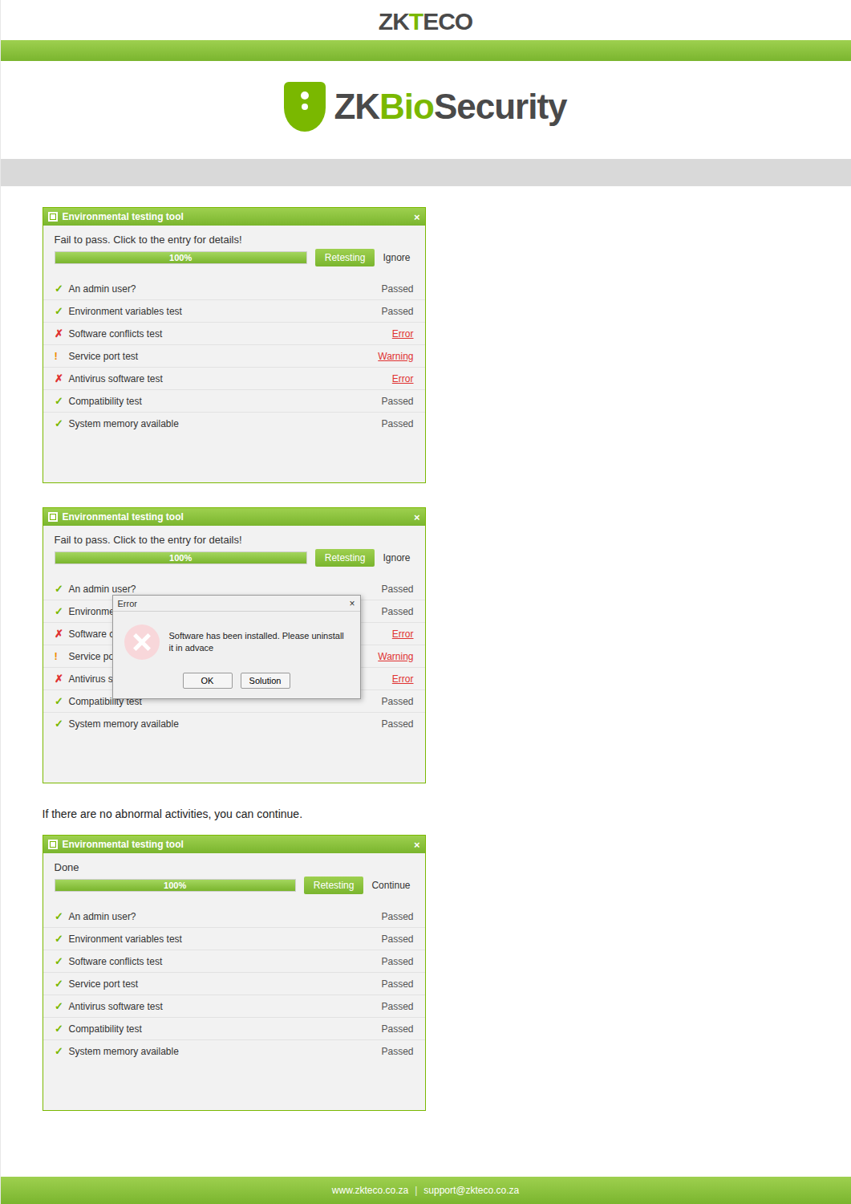ZKTECO
ZKBio Security
Environmental testing tool ×
Fail to pass. Click to the entry for details!
100%
Retesting Ignore
✓An admin user?Passed
✓Environment variables test Passed
✗Software conflicts test Error
!Service port test Warning
✗Antivirus software test Error
✓Compatibility test Passed
✓System memory available Passed
Environmental testing tool ×
Fail to pass. Click to the entry for details!
100%
Retesting Ignore
✓An admin user?Passed
✓Environment variables test Passed
✗Software conflicts test Error
!Service port test Warning
✗Antivirus software test Error
✓Compatibility test Passed
✓System memory available Passed
Error ×
Software has been installed. Please uninstall it in advace
OK Solution
If there are no abnormal activities, you can continue.
Environmental testing tool ×
Done
100%
Retesting Continue
✓An admin user?Passed
✓Environment variables test Passed
✓Software conflicts test Passed
✓Service port test Passed
✓Antivirus software test Passed
✓Compatibility test Passed
✓System memory available Passed
www.zkteco.co.za | support@zkteco.co.za